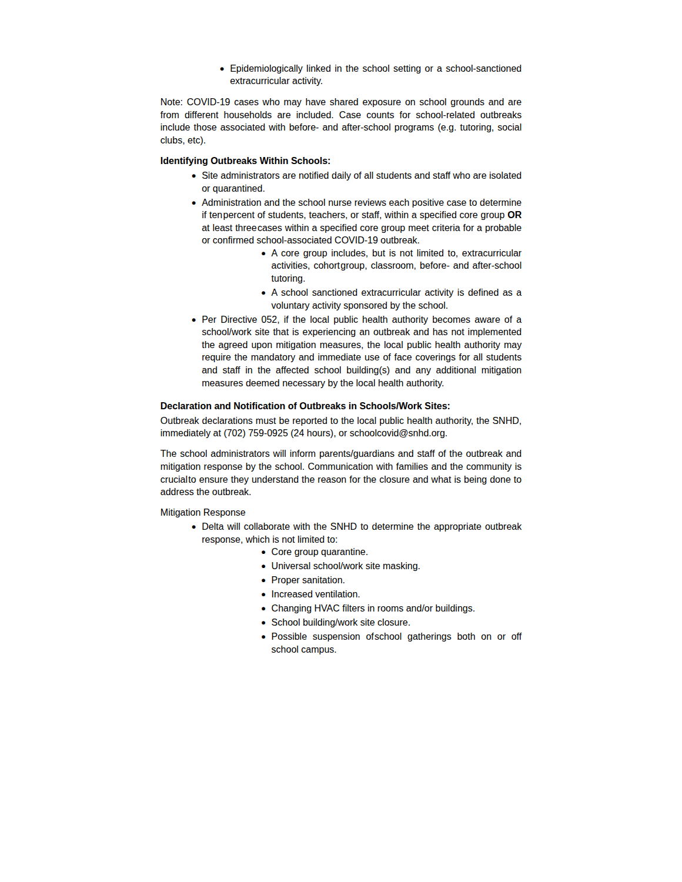Epidemiologically linked in the school setting or a school-sanctioned extracurricular activity.
Note: COVID-19 cases who may have shared exposure on school grounds and are from different households are included. Case counts for school-related outbreaks include those associated with before- and after-school programs (e.g. tutoring, social clubs, etc).
Identifying Outbreaks Within Schools:
Site administrators are notified daily of all students and staff who are isolated or quarantined.
Administration and the school nurse reviews each positive case to determine if ten percent of students, teachers, or staff, within a specified core group OR at least three cases within a specified core group meet criteria for a probable or confirmed school-associated COVID-19 outbreak.
A core group includes, but is not limited to, extracurricular activities, cohort group, classroom, before- and after-school tutoring.
A school sanctioned extracurricular activity is defined as a voluntary activity sponsored by the school.
Per Directive 052, if the local public health authority becomes aware of a school/work site that is experiencing an outbreak and has not implemented the agreed upon mitigation measures, the local public health authority may require the mandatory and immediate use of face coverings for all students and staff in the affected school building(s) and any additional mitigation measures deemed necessary by the local health authority.
Declaration and Notification of Outbreaks in Schools/Work Sites:
Outbreak declarations must be reported to the local public health authority, the SNHD, immediately at (702) 759-0925 (24 hours), or schoolcovid@snhd.org.
The school administrators will inform parents/guardians and staff of the outbreak and mitigation response by the school. Communication with families and the community is crucial to ensure they understand the reason for the closure and what is being done to address the outbreak.
Mitigation Response
Delta will collaborate with the SNHD to determine the appropriate outbreak response, which is not limited to:
Core group quarantine.
Universal school/work site masking.
Proper sanitation.
Increased ventilation.
Changing HVAC filters in rooms and/or buildings.
School building/work site closure.
Possible suspension of school gatherings both on or off school campus.